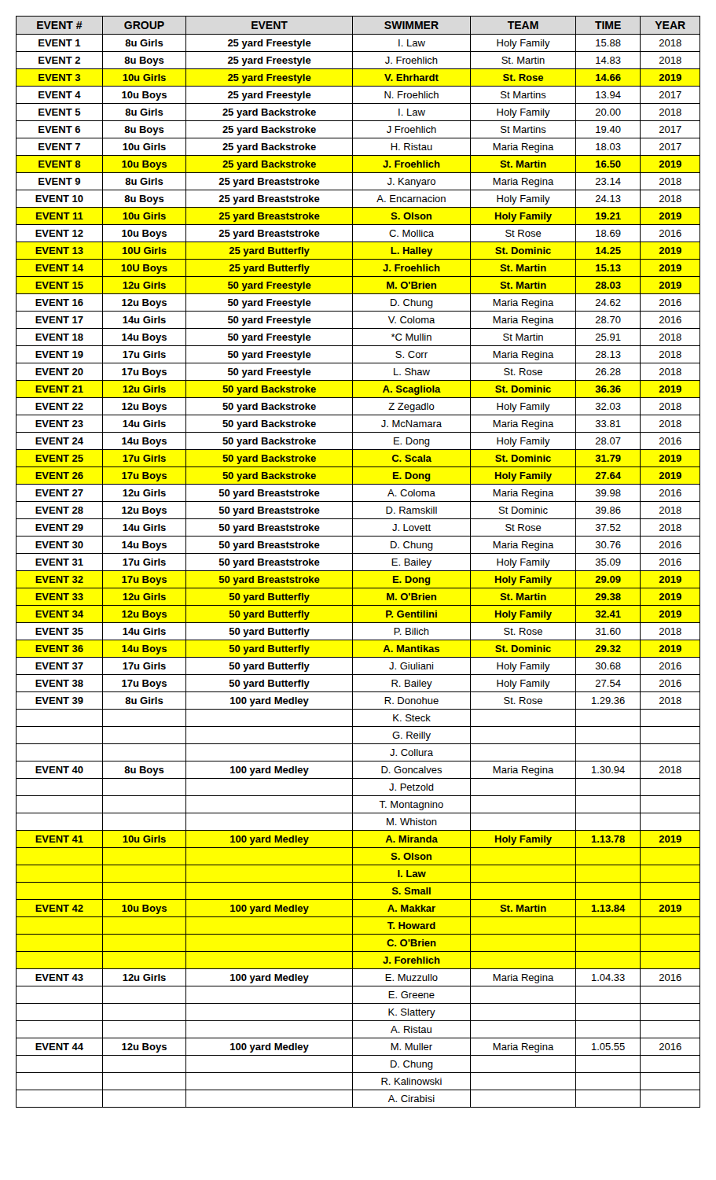| EVENT # | GROUP | EVENT | SWIMMER | TEAM | TIME | YEAR |
| --- | --- | --- | --- | --- | --- | --- |
| EVENT 1 | 8u Girls | 25 yard Freestyle | I. Law | Holy Family | 15.88 | 2018 |
| EVENT 2 | 8u Boys | 25 yard Freestyle | J. Froehlich | St. Martin | 14.83 | 2018 |
| EVENT 3 | 10u Girls | 25 yard Freestyle | V. Ehrhardt | St. Rose | 14.66 | 2019 |
| EVENT 4 | 10u Boys | 25 yard Freestyle | N. Froehlich | St Martins | 13.94 | 2017 |
| EVENT 5 | 8u Girls | 25 yard Backstroke | I. Law | Holy Family | 20.00 | 2018 |
| EVENT 6 | 8u Boys | 25 yard Backstroke | J Froehlich | St Martins | 19.40 | 2017 |
| EVENT 7 | 10u Girls | 25 yard Backstroke | H. Ristau | Maria Regina | 18.03 | 2017 |
| EVENT 8 | 10u Boys | 25 yard Backstroke | J. Froehlich | St. Martin | 16.50 | 2019 |
| EVENT 9 | 8u Girls | 25 yard Breaststroke | J. Kanyaro | Maria Regina | 23.14 | 2018 |
| EVENT 10 | 8u Boys | 25 yard Breaststroke | A. Encarnacion | Holy Family | 24.13 | 2018 |
| EVENT 11 | 10u Girls | 25 yard Breaststroke | S. Olson | Holy Family | 19.21 | 2019 |
| EVENT 12 | 10u Boys | 25 yard Breaststroke | C. Mollica | St Rose | 18.69 | 2016 |
| EVENT 13 | 10U Girls | 25 yard Butterfly | L. Halley | St. Dominic | 14.25 | 2019 |
| EVENT 14 | 10U Boys | 25 yard Butterfly | J. Froehlich | St. Martin | 15.13 | 2019 |
| EVENT 15 | 12u Girls | 50 yard Freestyle | M. O'Brien | St. Martin | 28.03 | 2019 |
| EVENT 16 | 12u Boys | 50 yard Freestyle | D. Chung | Maria Regina | 24.62 | 2016 |
| EVENT 17 | 14u Girls | 50 yard Freestyle | V. Coloma | Maria Regina | 28.70 | 2016 |
| EVENT 18 | 14u Boys | 50 yard Freestyle | *C Mullin | St Martin | 25.91 | 2018 |
| EVENT 19 | 17u Girls | 50 yard Freestyle | S. Corr | Maria Regina | 28.13 | 2018 |
| EVENT 20 | 17u Boys | 50 yard Freestyle | L. Shaw | St. Rose | 26.28 | 2018 |
| EVENT 21 | 12u Girls | 50 yard Backstroke | A. Scagliola | St. Dominic | 36.36 | 2019 |
| EVENT 22 | 12u Boys | 50 yard Backstroke | Z Zegadlo | Holy Family | 32.03 | 2018 |
| EVENT 23 | 14u Girls | 50 yard Backstroke | J. McNamara | Maria Regina | 33.81 | 2018 |
| EVENT 24 | 14u Boys | 50 yard Backstroke | E. Dong | Holy Family | 28.07 | 2016 |
| EVENT 25 | 17u Girls | 50 yard Backstroke | C. Scala | St. Dominic | 31.79 | 2019 |
| EVENT 26 | 17u Boys | 50 yard Backstroke | E. Dong | Holy Family | 27.64 | 2019 |
| EVENT 27 | 12u Girls | 50 yard Breaststroke | A. Coloma | Maria Regina | 39.98 | 2016 |
| EVENT 28 | 12u Boys | 50 yard Breaststroke | D. Ramskill | St Dominic | 39.86 | 2018 |
| EVENT 29 | 14u Girls | 50 yard Breaststroke | J. Lovett | St Rose | 37.52 | 2018 |
| EVENT 30 | 14u Boys | 50 yard Breaststroke | D. Chung | Maria Regina | 30.76 | 2016 |
| EVENT 31 | 17u Girls | 50 yard Breaststroke | E. Bailey | Holy Family | 35.09 | 2016 |
| EVENT 32 | 17u Boys | 50 yard Breaststroke | E. Dong | Holy Family | 29.09 | 2019 |
| EVENT 33 | 12u Girls | 50 yard Butterfly | M. O'Brien | St. Martin | 29.38 | 2019 |
| EVENT 34 | 12u Boys | 50 yard Butterfly | P. Gentilini | Holy Family | 32.41 | 2019 |
| EVENT 35 | 14u Girls | 50 yard Butterfly | P. Bilich | St. Rose | 31.60 | 2018 |
| EVENT 36 | 14u Boys | 50 yard Butterfly | A. Mantikas | St. Dominic | 29.32 | 2019 |
| EVENT 37 | 17u Girls | 50 yard Butterfly | J. Giuliani | Holy Family | 30.68 | 2016 |
| EVENT 38 | 17u Boys | 50 yard Butterfly | R. Bailey | Holy Family | 27.54 | 2016 |
| EVENT 39 | 8u Girls | 100 yard Medley | R. Donohue | St. Rose | 1.29.36 | 2018 |
| | | | K. Steck | | | |
| | | | G. Reilly | | | |
| | | | J. Collura | | | |
| EVENT 40 | 8u Boys | 100 yard Medley | D. Goncalves | Maria Regina | 1.30.94 | 2018 |
| | | | J. Petzold | | | |
| | | | T. Montagnino | | | |
| | | | M. Whiston | | | |
| EVENT 41 | 10u Girls | 100 yard Medley | A. Miranda | Holy Family | 1.13.78 | 2019 |
| | | | S. Olson | | | |
| | | | I. Law | | | |
| | | | S. Small | | | |
| EVENT 42 | 10u Boys | 100 yard Medley | A. Makkar | St. Martin | 1.13.84 | 2019 |
| | | | T. Howard | | | |
| | | | C. O'Brien | | | |
| | | | J. Forehlich | | | |
| EVENT 43 | 12u Girls | 100 yard Medley | E. Muzzullo | Maria Regina | 1.04.33 | 2016 |
| | | | E. Greene | | | |
| | | | K. Slattery | | | |
| | | | A. Ristau | | | |
| EVENT 44 | 12u Boys | 100 yard Medley | M. Muller | Maria Regina | 1.05.55 | 2016 |
| | | | D. Chung | | | |
| | | | R. Kalinowski | | | |
| | | | A. Cirabisi | | | |